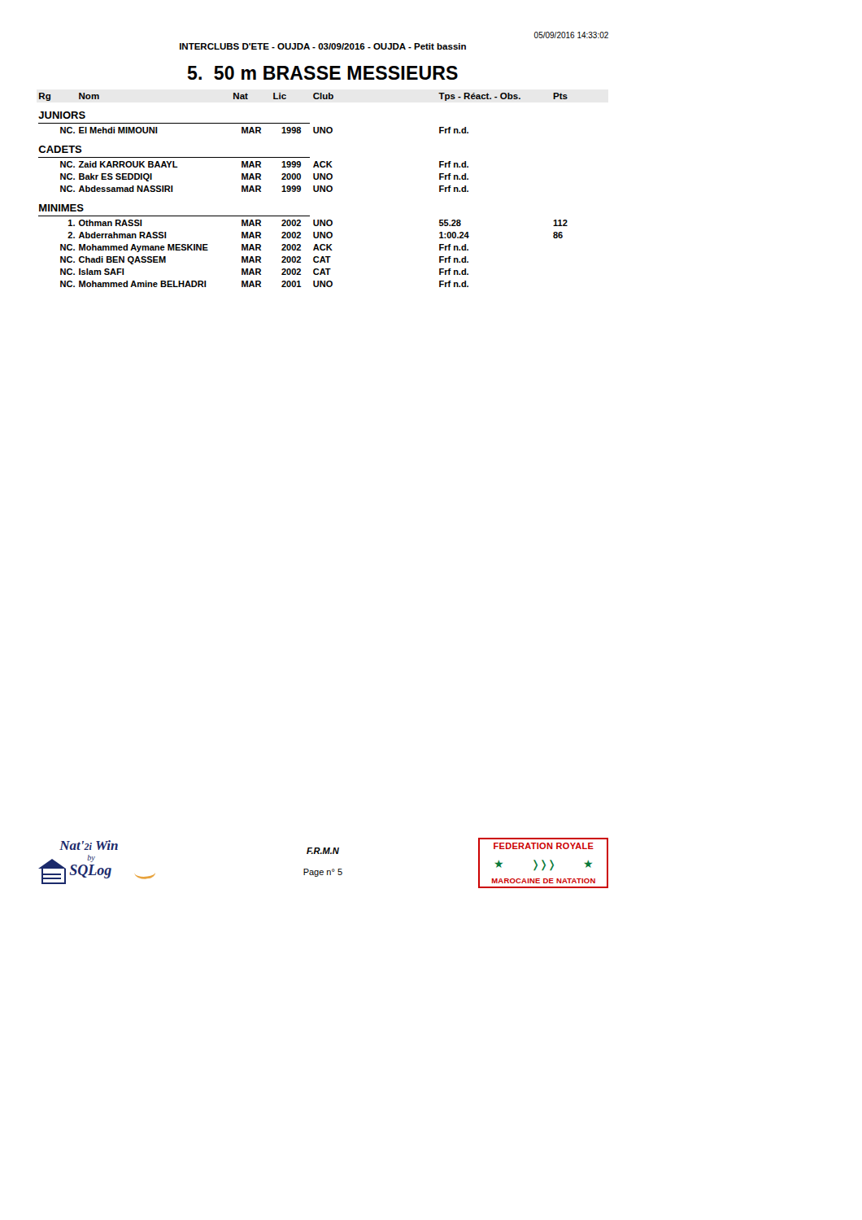05/09/2016 14:33:02
INTERCLUBS D'ETE - OUJDA - 03/09/2016 - OUJDA - Petit bassin
5. 50 m BRASSE MESSIEURS
| Rg | Nom | Nat | Lic | Club | Tps - Réact. - Obs. | Pts |
| --- | --- | --- | --- | --- | --- | --- |
| JUNIORS | |
| NC. | El Mehdi MIMOUNI | MAR | 1998 | UNO | Frf n.d. | |
| CADETS | |
| NC. | Zaid KARROUK BAAYL | MAR | 1999 | ACK | Frf n.d. | |
| NC. | Bakr ES SEDDIQI | MAR | 2000 | UNO | Frf n.d. | |
| NC. | Abdessamad NASSIRI | MAR | 1999 | UNO | Frf n.d. | |
| MINIMES | |
| 1. | Othman RASSI | MAR | 2002 | UNO | 55.28 | 112 |
| 2. | Abderrahman RASSI | MAR | 2002 | UNO | 1:00.24 | 86 |
| NC. | Mohammed Aymane MESKINE | MAR | 2002 | ACK | Frf n.d. | |
| NC. | Chadi BEN QASSEM | MAR | 2002 | CAT | Frf n.d. | |
| NC. | Islam SAFI | MAR | 2002 | CAT | Frf n.d. | |
| NC. | Mohammed Amine BELHADRI | MAR | 2001 | UNO | Frf n.d. | |
Nat'2i Win
by
SQLog
F.R.M.N
Page n° 5
FEDERATION ROYALE
★ ❭❭❭ ★
MAROCAINE DE NATATION